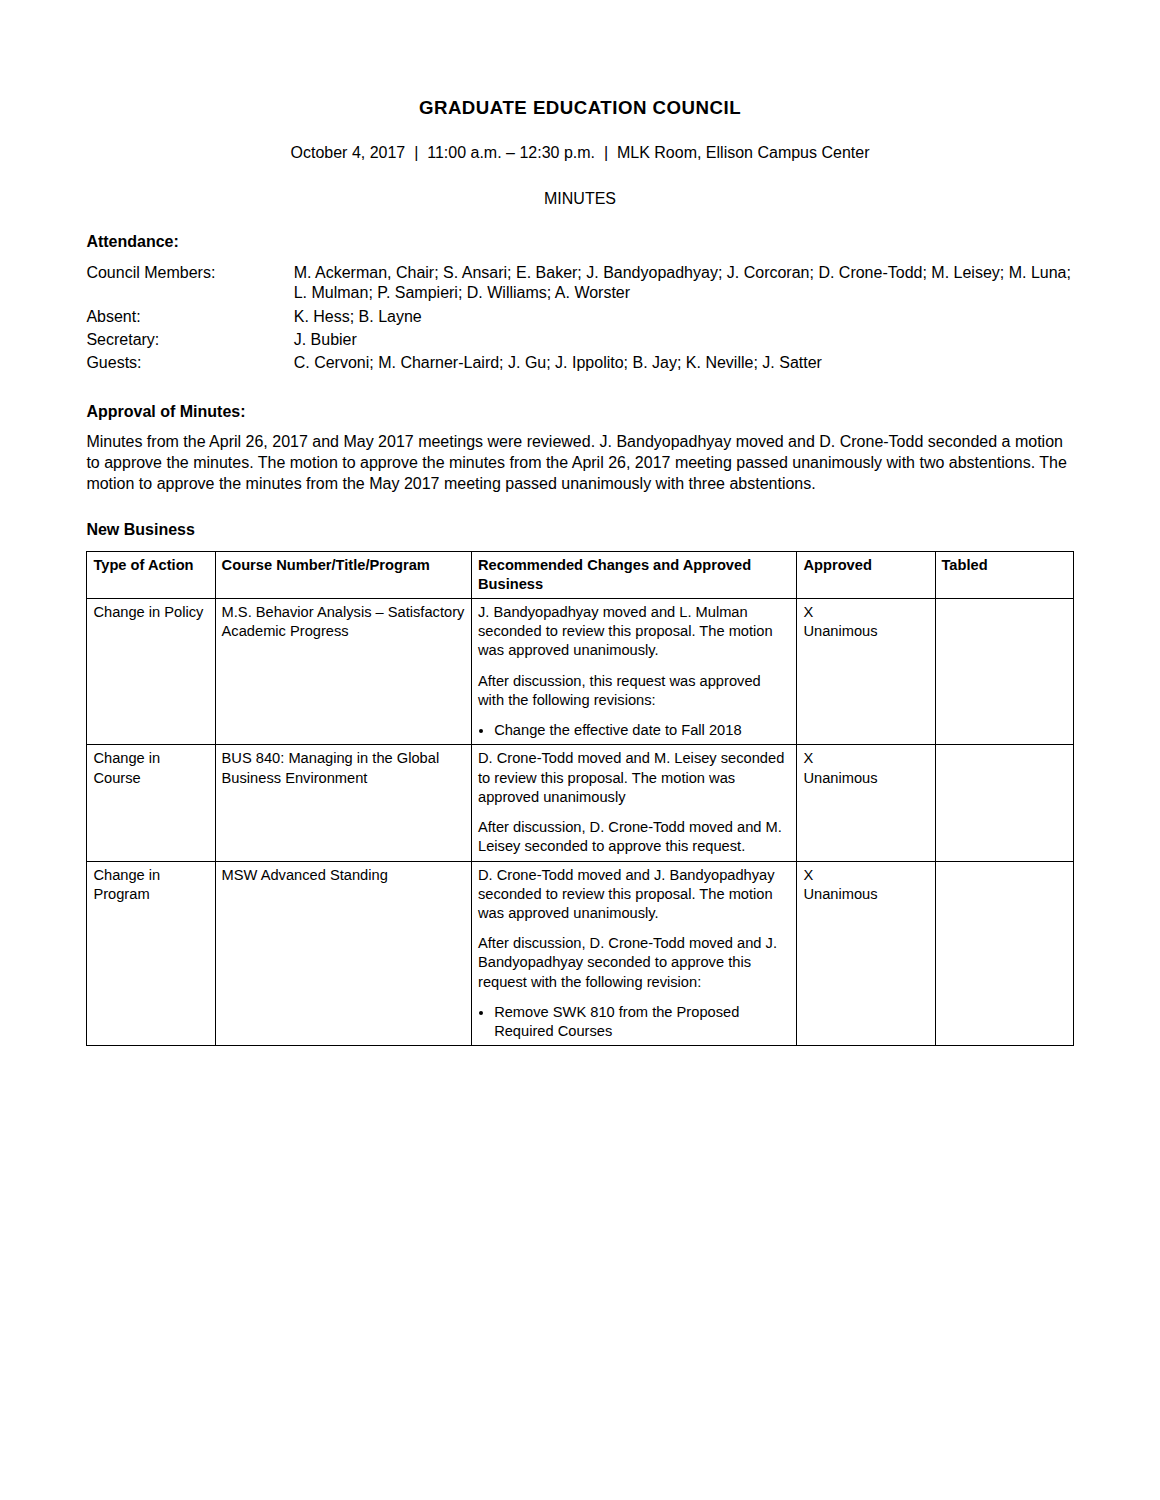GRADUATE EDUCATION COUNCIL
October 4, 2017 | 11:00 a.m. – 12:30 p.m. | MLK Room, Ellison Campus Center
MINUTES
Attendance:
| Council Members: | M. Ackerman, Chair; S. Ansari; E. Baker; J. Bandyopadhyay; J. Corcoran; D. Crone-Todd; M. Leisey; M. Luna; L. Mulman; P. Sampieri; D. Williams; A. Worster |
| Absent: | K. Hess; B. Layne |
| Secretary: | J. Bubier |
| Guests: | C. Cervoni; M. Charner-Laird; J. Gu; J. Ippolito; B. Jay; K. Neville; J. Satter |
Approval of Minutes:
Minutes from the April 26, 2017 and May 2017 meetings were reviewed. J. Bandyopadhyay moved and D. Crone-Todd seconded a motion to approve the minutes. The motion to approve the minutes from the April 26, 2017 meeting passed unanimously with two abstentions. The motion to approve the minutes from the May 2017 meeting passed unanimously with three abstentions.
New Business
| Type of Action | Course Number/Title/Program | Recommended Changes and Approved Business | Approved | Tabled |
| --- | --- | --- | --- | --- |
| Change in Policy | M.S. Behavior Analysis – Satisfactory Academic Progress | J. Bandyopadhyay moved and L. Mulman seconded to review this proposal. The motion was approved unanimously. After discussion, this request was approved with the following revisions: Change the effective date to Fall 2018 | X Unanimous | |
| Change in Course | BUS 840: Managing in the Global Business Environment | D. Crone-Todd moved and M. Leisey seconded to review this proposal. The motion was approved unanimously After discussion, D. Crone-Todd moved and M. Leisey seconded to approve this request. | X Unanimous | |
| Change in Program | MSW Advanced Standing | D. Crone-Todd moved and J. Bandyopadhyay seconded to review this proposal. The motion was approved unanimously. After discussion, D. Crone-Todd moved and J. Bandyopadhyay seconded to approve this request with the following revision: Remove SWK 810 from the Proposed Required Courses | X Unanimous | |